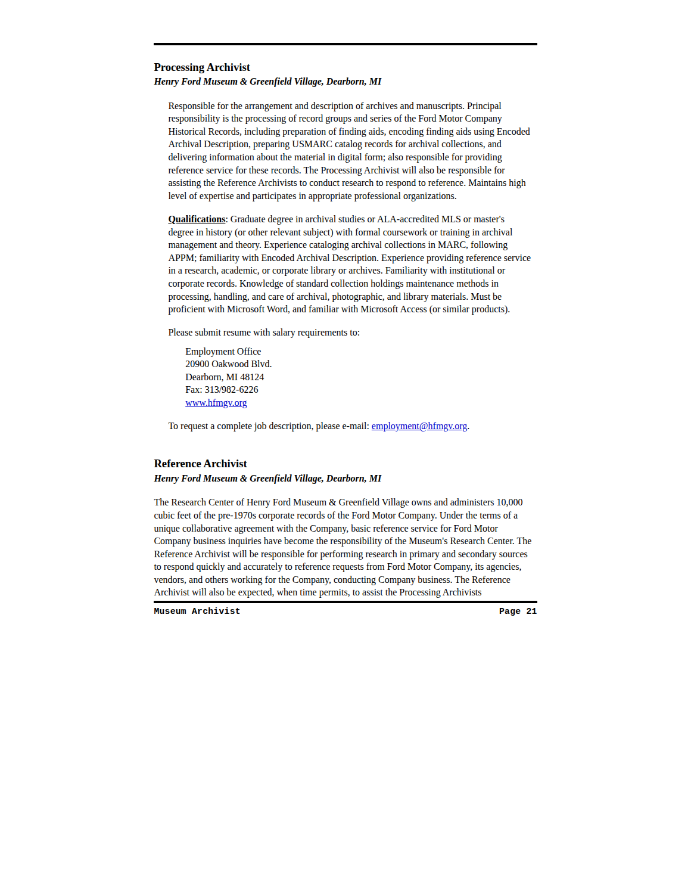Processing Archivist
Henry Ford Museum & Greenfield Village, Dearborn, MI
Responsible for the arrangement and description of archives and manuscripts. Principal responsibility is the processing of record groups and series of the Ford Motor Company Historical Records, including preparation of finding aids, encoding finding aids using Encoded Archival Description, preparing USMARC catalog records for archival collections, and delivering information about the material in digital form; also responsible for providing reference service for these records. The Processing Archivist will also be responsible for assisting the Reference Archivists to conduct research to respond to reference. Maintains high level of expertise and participates in appropriate professional organizations.
Qualifications: Graduate degree in archival studies or ALA-accredited MLS or master's degree in history (or other relevant subject) with formal coursework or training in archival management and theory. Experience cataloging archival collections in MARC, following APPM; familiarity with Encoded Archival Description. Experience providing reference service in a research, academic, or corporate library or archives. Familiarity with institutional or corporate records. Knowledge of standard collection holdings maintenance methods in processing, handling, and care of archival, photographic, and library materials. Must be proficient with Microsoft Word, and familiar with Microsoft Access (or similar products).
Please submit resume with salary requirements to:
Employment Office
20900 Oakwood Blvd.
Dearborn, MI 48124
Fax: 313/982-6226
www.hfmgv.org
To request a complete job description, please e-mail: employment@hfmgv.org.
Reference Archivist
Henry Ford Museum & Greenfield Village, Dearborn, MI
The Research Center of Henry Ford Museum & Greenfield Village owns and administers 10,000 cubic feet of the pre-1970s corporate records of the Ford Motor Company. Under the terms of a unique collaborative agreement with the Company, basic reference service for Ford Motor Company business inquiries have become the responsibility of the Museum's Research Center. The Reference Archivist will be responsible for performing research in primary and secondary sources to respond quickly and accurately to reference requests from Ford Motor Company, its agencies, vendors, and others working for the Company, conducting Company business. The Reference Archivist will also be expected, when time permits, to assist the Processing Archivists
Museum Archivist Page 21